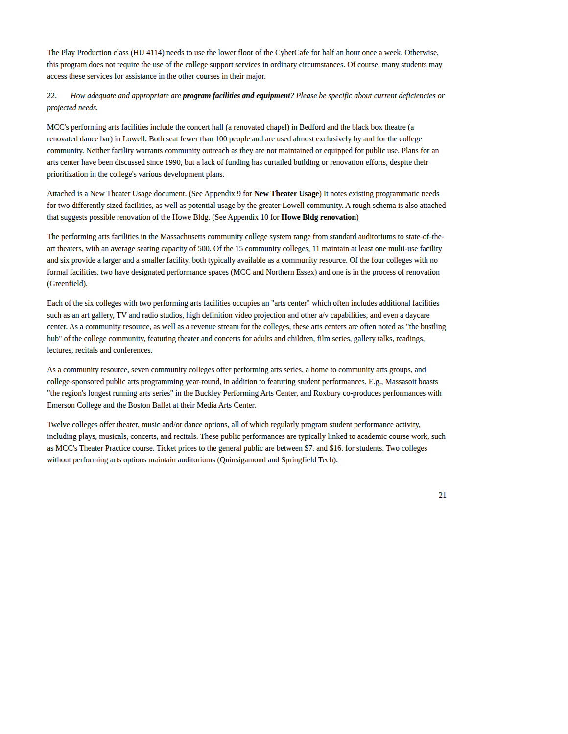The Play Production class (HU 4114) needs to use the lower floor of the CyberCafe for half an hour once a week. Otherwise, this program does not require the use of the college support services in ordinary circumstances. Of course, many students may access these services for assistance in the other courses in their major.
22. How adequate and appropriate are program facilities and equipment? Please be specific about current deficiencies or projected needs.
MCC's performing arts facilities include the concert hall (a renovated chapel) in Bedford and the black box theatre (a renovated dance bar) in Lowell. Both seat fewer than 100 people and are used almost exclusively by and for the college community. Neither facility warrants community outreach as they are not maintained or equipped for public use. Plans for an arts center have been discussed since 1990, but a lack of funding has curtailed building or renovation efforts, despite their prioritization in the college's various development plans.
Attached is a New Theater Usage document. (See Appendix 9 for New Theater Usage) It notes existing programmatic needs for two differently sized facilities, as well as potential usage by the greater Lowell community. A rough schema is also attached that suggests possible renovation of the Howe Bldg. (See Appendix 10 for Howe Bldg renovation)
The performing arts facilities in the Massachusetts community college system range from standard auditoriums to state-of-the-art theaters, with an average seating capacity of 500. Of the 15 community colleges, 11 maintain at least one multi-use facility and six provide a larger and a smaller facility, both typically available as a community resource. Of the four colleges with no formal facilities, two have designated performance spaces (MCC and Northern Essex) and one is in the process of renovation (Greenfield).
Each of the six colleges with two performing arts facilities occupies an "arts center" which often includes additional facilities such as an art gallery, TV and radio studios, high definition video projection and other a/v capabilities, and even a daycare center. As a community resource, as well as a revenue stream for the colleges, these arts centers are often noted as "the bustling hub" of the college community, featuring theater and concerts for adults and children, film series, gallery talks, readings, lectures, recitals and conferences.
As a community resource, seven community colleges offer performing arts series, a home to community arts groups, and college-sponsored public arts programming year-round, in addition to featuring student performances. E.g., Massasoit boasts "the region's longest running arts series" in the Buckley Performing Arts Center, and Roxbury co-produces performances with Emerson College and the Boston Ballet at their Media Arts Center.
Twelve colleges offer theater, music and/or dance options, all of which regularly program student performance activity, including plays, musicals, concerts, and recitals. These public performances are typically linked to academic course work, such as MCC's Theater Practice course. Ticket prices to the general public are between $7. and $16. for students. Two colleges without performing arts options maintain auditoriums (Quinsigamond and Springfield Tech).
21